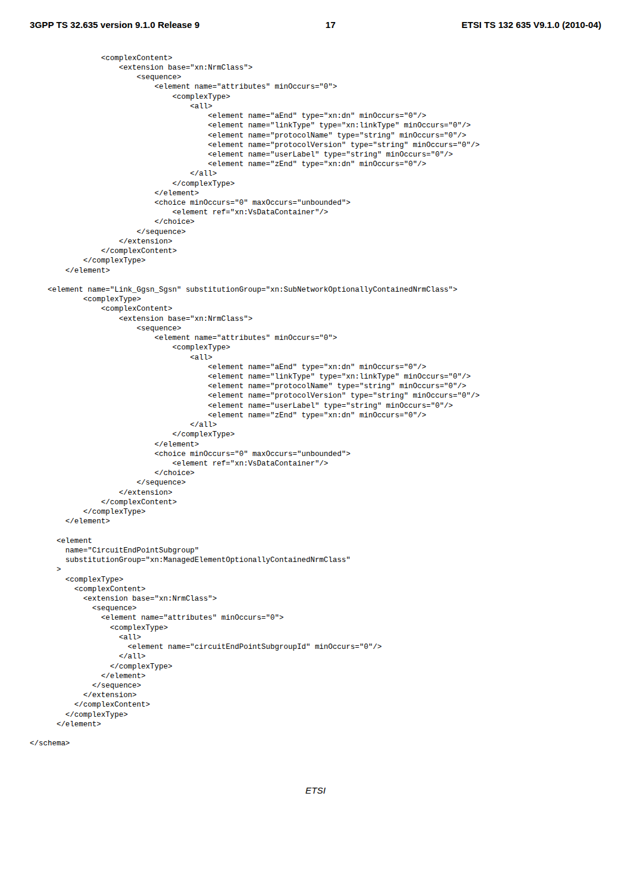3GPP TS 32.635 version 9.1.0 Release 9 17 ETSI TS 132 635 V9.1.0 (2010-04)
                <complexContent>
                    <extension base="xn:NrmClass">
                        <sequence>
                            <element name="attributes" minOccurs="0">
                                <complexType>
                                    <all>
                                        <element name="aEnd" type="xn:dn" minOccurs="0"/>
                                        <element name="linkType" type="xn:linkType" minOccurs="0"/>
                                        <element name="protocolName" type="string" minOccurs="0"/>
                                        <element name="protocolVersion" type="string" minOccurs="0"/>
                                        <element name="userLabel" type="string" minOccurs="0"/>
                                        <element name="zEnd" type="xn:dn" minOccurs="0"/>
                                    </all>
                                </complexType>
                            </element>
                            <choice minOccurs="0" maxOccurs="unbounded">
                                <element ref="xn:VsDataContainer"/>
                            </choice>
                        </sequence>
                    </extension>
                </complexContent>
            </complexType>
        </element>

    <element name="Link_Ggsn_Sgsn" substitutionGroup="xn:SubNetworkOptionallyContainedNrmClass">
            <complexType>
                <complexContent>
                    <extension base="xn:NrmClass">
                        <sequence>
                            <element name="attributes" minOccurs="0">
                                <complexType>
                                    <all>
                                        <element name="aEnd" type="xn:dn" minOccurs="0"/>
                                        <element name="linkType" type="xn:linkType" minOccurs="0"/>
                                        <element name="protocolName" type="string" minOccurs="0"/>
                                        <element name="protocolVersion" type="string" minOccurs="0"/>
                                        <element name="userLabel" type="string" minOccurs="0"/>
                                        <element name="zEnd" type="xn:dn" minOccurs="0"/>
                                    </all>
                                </complexType>
                            </element>
                            <choice minOccurs="0" maxOccurs="unbounded">
                                <element ref="xn:VsDataContainer"/>
                            </choice>
                        </sequence>
                    </extension>
                </complexContent>
            </complexType>
        </element>

      <element
        name="CircuitEndPointSubgroup"
        substitutionGroup="xn:ManagedElementOptionallyContainedNrmClass"
      >
        <complexType>
          <complexContent>
            <extension base="xn:NrmClass">
              <sequence>
                <element name="attributes" minOccurs="0">
                  <complexType>
                    <all>
                      <element name="circuitEndPointSubgroupId" minOccurs="0"/>
                    </all>
                  </complexType>
                </element>
              </sequence>
            </extension>
          </complexContent>
        </complexType>
      </element>

</schema>
ETSI